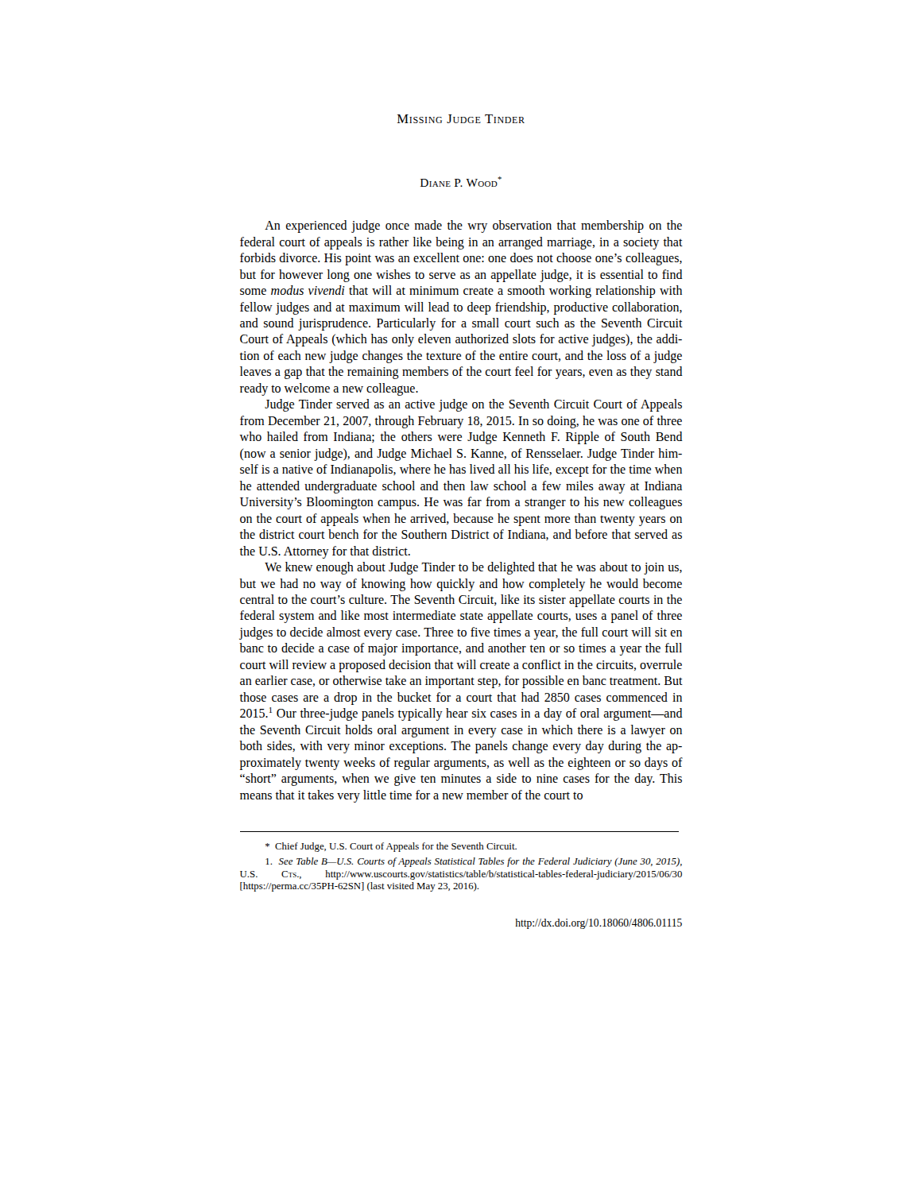Missing Judge Tinder
Diane P. Wood*
An experienced judge once made the wry observation that membership on the federal court of appeals is rather like being in an arranged marriage, in a society that forbids divorce. His point was an excellent one: one does not choose one’s colleagues, but for however long one wishes to serve as an appellate judge, it is essential to find some modus vivendi that will at minimum create a smooth working relationship with fellow judges and at maximum will lead to deep friendship, productive collaboration, and sound jurisprudence. Particularly for a small court such as the Seventh Circuit Court of Appeals (which has only eleven authorized slots for active judges), the addition of each new judge changes the texture of the entire court, and the loss of a judge leaves a gap that the remaining members of the court feel for years, even as they stand ready to welcome a new colleague.
Judge Tinder served as an active judge on the Seventh Circuit Court of Appeals from December 21, 2007, through February 18, 2015. In so doing, he was one of three who hailed from Indiana; the others were Judge Kenneth F. Ripple of South Bend (now a senior judge), and Judge Michael S. Kanne, of Rensselaer. Judge Tinder himself is a native of Indianapolis, where he has lived all his life, except for the time when he attended undergraduate school and then law school a few miles away at Indiana University’s Bloomington campus. He was far from a stranger to his new colleagues on the court of appeals when he arrived, because he spent more than twenty years on the district court bench for the Southern District of Indiana, and before that served as the U.S. Attorney for that district.
We knew enough about Judge Tinder to be delighted that he was about to join us, but we had no way of knowing how quickly and how completely he would become central to the court’s culture. The Seventh Circuit, like its sister appellate courts in the federal system and like most intermediate state appellate courts, uses a panel of three judges to decide almost every case. Three to five times a year, the full court will sit en banc to decide a case of major importance, and another ten or so times a year the full court will review a proposed decision that will create a conflict in the circuits, overrule an earlier case, or otherwise take an important step, for possible en banc treatment. But those cases are a drop in the bucket for a court that had 2850 cases commenced in 2015.1 Our three-judge panels typically hear six cases in a day of oral argument—and the Seventh Circuit holds oral argument in every case in which there is a lawyer on both sides, with very minor exceptions. The panels change every day during the approximately twenty weeks of regular arguments, as well as the eighteen or so days of “short” arguments, when we give ten minutes a side to nine cases for the day. This means that it takes very little time for a new member of the court to
* Chief Judge, U.S. Court of Appeals for the Seventh Circuit.
1. See Table B—U.S. Courts of Appeals Statistical Tables for the Federal Judiciary (June 30, 2015), U.S. Cts., http://www.uscourts.gov/statistics/table/b/statistical-tables-federal-judiciary/2015/06/30 [https://perma.cc/35PH-62SN] (last visited May 23, 2016).
http://dx.doi.org/10.18060/4806.01115